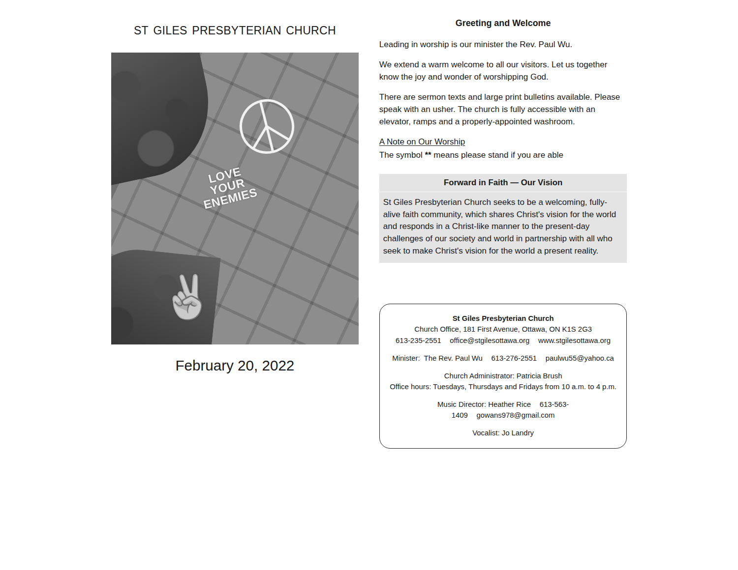St Giles Presbyterian Church
LOVE
YOUR
ENEMIES
✌
February 20, 2022
Greeting and Welcome
Leading in worship is our minister the Rev. Paul Wu.
We extend a warm welcome to all our visitors. Let us together know the joy and wonder of worshipping God.
There are sermon texts and large print bulletins available. Please speak with an usher. The church is fully accessible with an elevator, ramps and a properly-appointed washroom.
A Note on Our Worship
The symbol ** means please stand if you are able
Forward in Faith — Our Vision
St Giles Presbyterian Church seeks to be a welcoming, fully-alive faith community, which shares Christ's vision for the world and responds in a Christ-like manner to the present-day challenges of our society and world in partnership with all who seek to make Christ's vision for the world a present reality.
St Giles Presbyterian Church
Church Office, 181 First Avenue, Ottawa, ON K1S 2G3
613-235-2551 office@stgilesottawa.org www.stgilesottawa.org
Minister: The Rev. Paul Wu 613-276-2551 paulwu55@yahoo.ca
Church Administrator: Patricia Brush
Office hours: Tuesdays, Thursdays and Fridays from 10 a.m. to 4 p.m.
Music Director: Heather Rice 613-563-1409 gowans978@gmail.com
Vocalist: Jo Landry